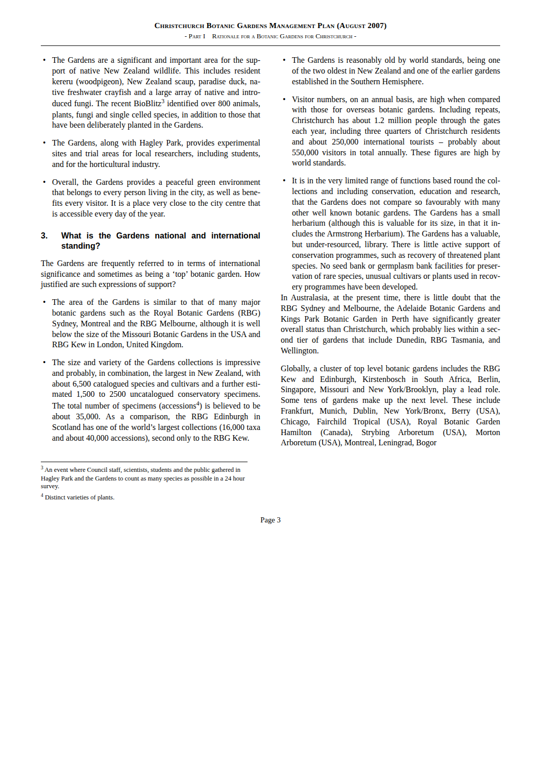Christchurch Botanic Gardens Management Plan (August 2007)
- Part I Rationale for a Botanic Gardens for Christchurch -
The Gardens are a significant and important area for the support of native New Zealand wildlife. This includes resident kereru (woodpigeon), New Zealand scaup, paradise duck, native freshwater crayfish and a large array of native and introduced fungi. The recent BioBlitz3 identified over 800 animals, plants, fungi and single celled species, in addition to those that have been deliberately planted in the Gardens.
The Gardens, along with Hagley Park, provides experimental sites and trial areas for local researchers, including students, and for the horticultural industry.
Overall, the Gardens provides a peaceful green environment that belongs to every person living in the city, as well as benefits every visitor. It is a place very close to the city centre that is accessible every day of the year.
3. What is the Gardens national and international standing?
The Gardens are frequently referred to in terms of international significance and sometimes as being a ‘top’ botanic garden. How justified are such expressions of support?
The area of the Gardens is similar to that of many major botanic gardens such as the Royal Botanic Gardens (RBG) Sydney, Montreal and the RBG Melbourne, although it is well below the size of the Missouri Botanic Gardens in the USA and RBG Kew in London, United Kingdom.
The size and variety of the Gardens collections is impressive and probably, in combination, the largest in New Zealand, with about 6,500 catalogued species and cultivars and a further estimated 1,500 to 2500 uncatalogued conservatory specimens. The total number of specimens (accessions4) is believed to be about 35,000. As a comparison, the RBG Edinburgh in Scotland has one of the world’s largest collections (16,000 taxa and about 40,000 accessions), second only to the RBG Kew.
The Gardens is reasonably old by world standards, being one of the two oldest in New Zealand and one of the earlier gardens established in the Southern Hemisphere.
Visitor numbers, on an annual basis, are high when compared with those for overseas botanic gardens. Including repeats, Christchurch has about 1.2 million people through the gates each year, including three quarters of Christchurch residents and about 250,000 international tourists – probably about 550,000 visitors in total annually. These figures are high by world standards.
It is in the very limited range of functions based round the collections and including conservation, education and research, that the Gardens does not compare so favourably with many other well known botanic gardens. The Gardens has a small herbarium (although this is valuable for its size, in that it includes the Armstrong Herbarium). The Gardens has a valuable, but under-resourced, library. There is little active support of conservation programmes, such as recovery of threatened plant species. No seed bank or germplasm bank facilities for preservation of rare species, unusual cultivars or plants used in recovery programmes have been developed.
In Australasia, at the present time, there is little doubt that the RBG Sydney and Melbourne, the Adelaide Botanic Gardens and Kings Park Botanic Garden in Perth have significantly greater overall status than Christchurch, which probably lies within a second tier of gardens that include Dunedin, RBG Tasmania, and Wellington.
Globally, a cluster of top level botanic gardens includes the RBG Kew and Edinburgh, Kirstenbosch in South Africa, Berlin, Singapore, Missouri and New York/Brooklyn, play a lead role. Some tens of gardens make up the next level. These include Frankfurt, Munich, Dublin, New York/Bronx, Berry (USA), Chicago, Fairchild Tropical (USA), Royal Botanic Garden Hamilton (Canada), Strybing Arboretum (USA), Morton Arboretum (USA), Montreal, Leningrad, Bogor
3 An event where Council staff, scientists, students and the public gathered in Hagley Park and the Gardens to count as many species as possible in a 24 hour survey.
4 Distinct varieties of plants.
Page 3